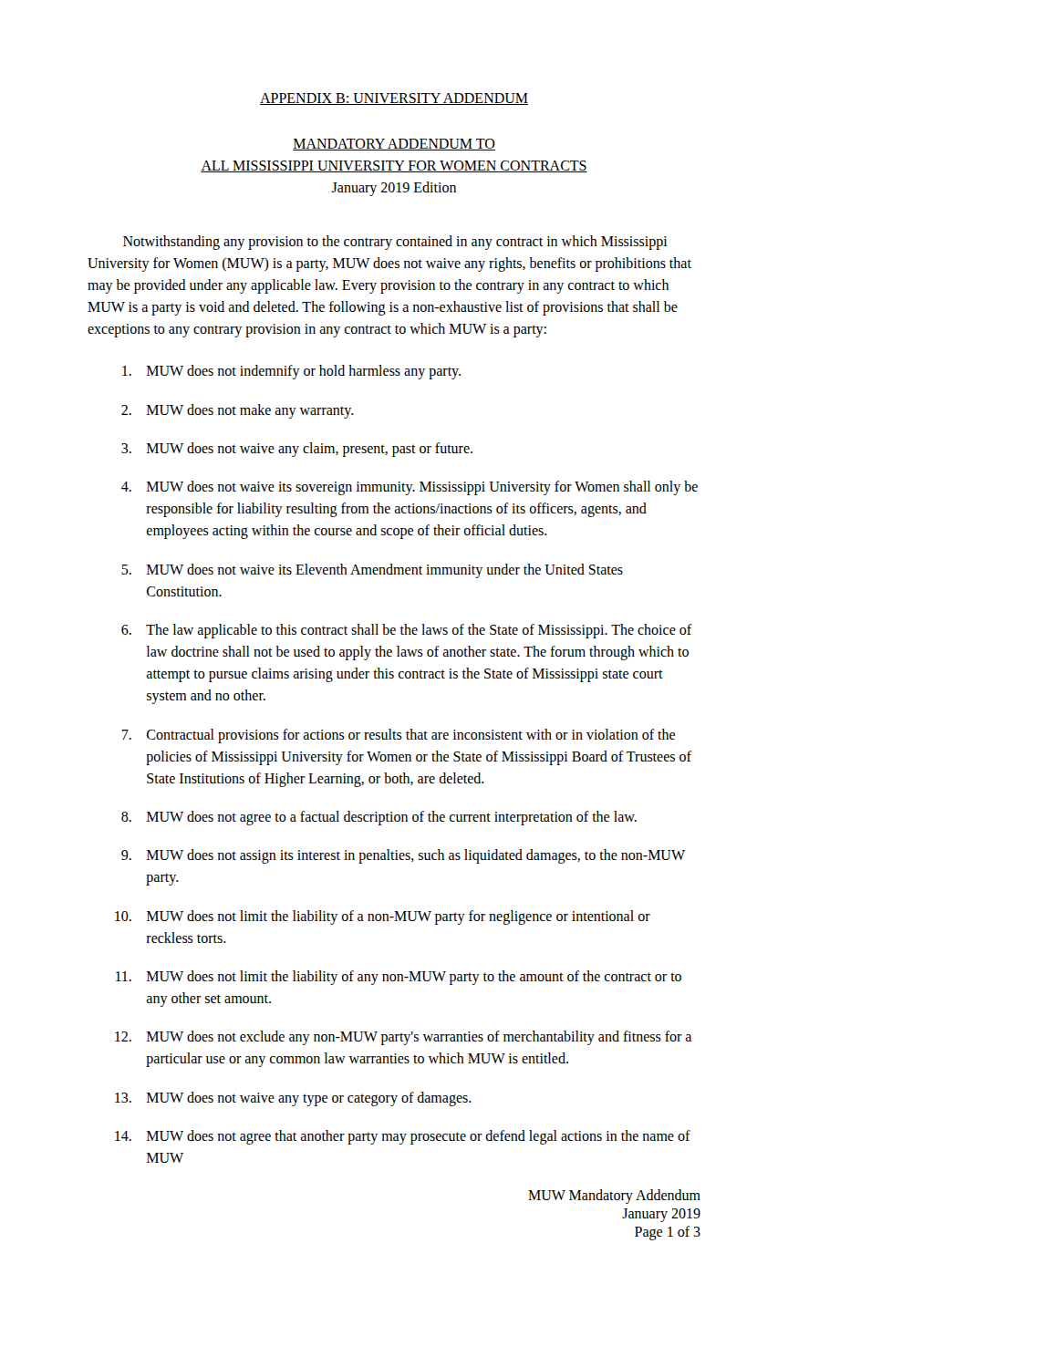APPENDIX B: UNIVERSITY ADDENDUM
MANDATORY ADDENDUM TO
ALL MISSISSIPPI UNIVERSITY FOR WOMEN CONTRACTS
January 2019 Edition
Notwithstanding any provision to the contrary contained in any contract in which Mississippi University for Women (MUW) is a party, MUW does not waive any rights, benefits or prohibitions that may be provided under any applicable law. Every provision to the contrary in any contract to which MUW is a party is void and deleted. The following is a non-exhaustive list of provisions that shall be exceptions to any contrary provision in any contract to which MUW is a party:
MUW does not indemnify or hold harmless any party.
MUW does not make any warranty.
MUW does not waive any claim, present, past or future.
MUW does not waive its sovereign immunity. Mississippi University for Women shall only be responsible for liability resulting from the actions/inactions of its officers, agents, and employees acting within the course and scope of their official duties.
MUW does not waive its Eleventh Amendment immunity under the United States Constitution.
The law applicable to this contract shall be the laws of the State of Mississippi. The choice of law doctrine shall not be used to apply the laws of another state. The forum through which to attempt to pursue claims arising under this contract is the State of Mississippi state court system and no other.
Contractual provisions for actions or results that are inconsistent with or in violation of the policies of Mississippi University for Women or the State of Mississippi Board of Trustees of State Institutions of Higher Learning, or both, are deleted.
MUW does not agree to a factual description of the current interpretation of the law.
MUW does not assign its interest in penalties, such as liquidated damages, to the non-MUW party.
MUW does not limit the liability of a non-MUW party for negligence or intentional or reckless torts.
MUW does not limit the liability of any non-MUW party to the amount of the contract or to any other set amount.
MUW does not exclude any non-MUW party's warranties of merchantability and fitness for a particular use or any common law warranties to which MUW is entitled.
MUW does not waive any type or category of damages.
MUW does not agree that another party may prosecute or defend legal actions in the name of MUW
MUW Mandatory Addendum
January 2019
Page 1 of 3